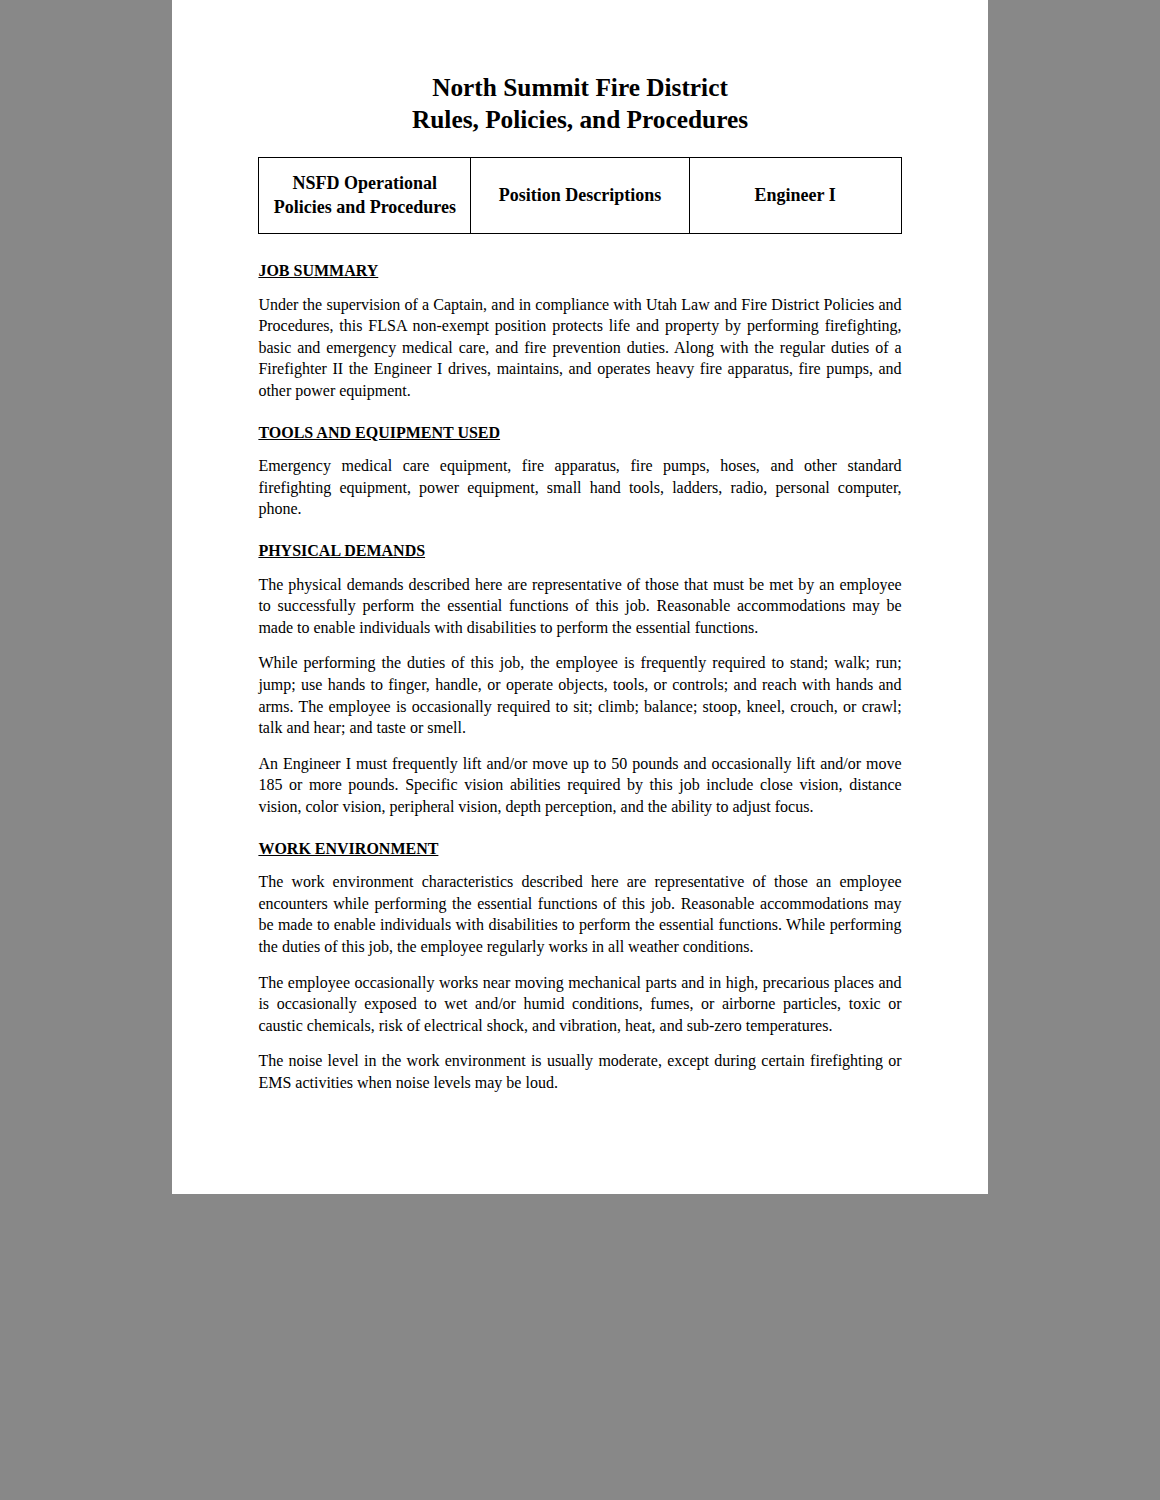North Summit Fire District
Rules, Policies, and Procedures
| NSFD Operational Policies and Procedures | Position Descriptions | Engineer I |
JOB SUMMARY
Under the supervision of a Captain, and in compliance with Utah Law and Fire District Policies and Procedures, this FLSA non-exempt position protects life and property by performing firefighting, basic and emergency medical care, and fire prevention duties. Along with the regular duties of a Firefighter II the Engineer I drives, maintains, and operates heavy fire apparatus, fire pumps, and other power equipment.
TOOLS AND EQUIPMENT USED
Emergency medical care equipment, fire apparatus, fire pumps, hoses, and other standard firefighting equipment, power equipment, small hand tools, ladders, radio, personal computer, phone.
PHYSICAL DEMANDS
The physical demands described here are representative of those that must be met by an employee to successfully perform the essential functions of this job. Reasonable accommodations may be made to enable individuals with disabilities to perform the essential functions.
While performing the duties of this job, the employee is frequently required to stand; walk; run; jump; use hands to finger, handle, or operate objects, tools, or controls; and reach with hands and arms. The employee is occasionally required to sit; climb; balance; stoop, kneel, crouch, or crawl; talk and hear; and taste or smell.
An Engineer I must frequently lift and/or move up to 50 pounds and occasionally lift and/or move 185 or more pounds. Specific vision abilities required by this job include close vision, distance vision, color vision, peripheral vision, depth perception, and the ability to adjust focus.
WORK ENVIRONMENT
The work environment characteristics described here are representative of those an employee encounters while performing the essential functions of this job. Reasonable accommodations may be made to enable individuals with disabilities to perform the essential functions. While performing the duties of this job, the employee regularly works in all weather conditions.
The employee occasionally works near moving mechanical parts and in high, precarious places and is occasionally exposed to wet and/or humid conditions, fumes, or airborne particles, toxic or caustic chemicals, risk of electrical shock, and vibration, heat, and sub-zero temperatures.
The noise level in the work environment is usually moderate, except during certain firefighting or EMS activities when noise levels may be loud.